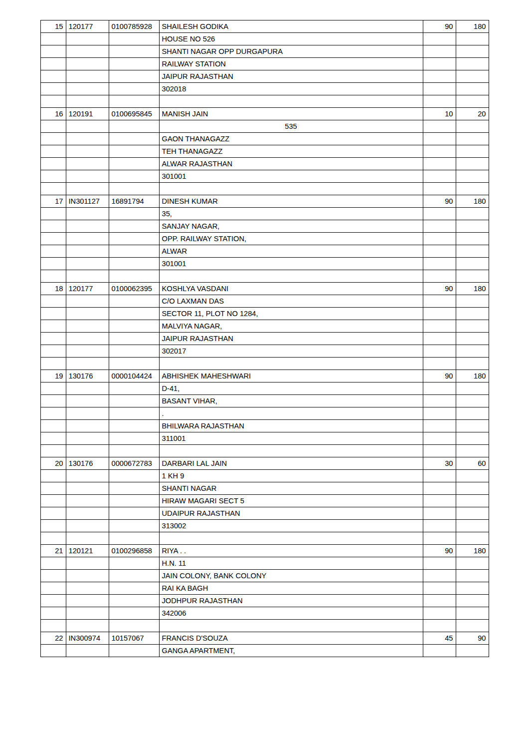| 15 | 120177 | 0100785928 | SHAILESH GODIKA | 90 | 180 |
| | | | HOUSE NO 526 | | |
| | | | SHANTI NAGAR OPP DURGAPURA | | |
| | | | RAILWAY STATION | | |
| | | | JAIPUR RAJASTHAN | | |
| | | | 302018 | | |
| 16 | 120191 | 0100695845 | MANISH JAIN | 10 | 20 |
| | | | 535 | | |
| | | | GAON THANAGAZZ | | |
| | | | TEH THANAGAZZ | | |
| | | | ALWAR RAJASTHAN | | |
| | | | 301001 | | |
| 17 | IN301127 | 16891794 | DINESH KUMAR | 90 | 180 |
| | | | 35, | | |
| | | | SANJAY NAGAR, | | |
| | | | OPP. RAILWAY STATION, | | |
| | | | ALWAR | | |
| | | | 301001 | | |
| 18 | 120177 | 0100062395 | KOSHLYA VASDANI | 90 | 180 |
| | | | C/O LAXMAN DAS | | |
| | | | SECTOR 11, PLOT NO 1284, | | |
| | | | MALVIYA NAGAR, | | |
| | | | JAIPUR RAJASTHAN | | |
| | | | 302017 | | |
| 19 | 130176 | 0000104424 | ABHISHEK MAHESHWARI | 90 | 180 |
| | | | D-41, | | |
| | | | BASANT VIHAR, | | |
| | | | . | | |
| | | | BHILWARA RAJASTHAN | | |
| | | | 311001 | | |
| 20 | 130176 | 0000672783 | DARBARI LAL JAIN | 30 | 60 |
| | | | 1 KH 9 | | |
| | | | SHANTI NAGAR | | |
| | | | HIRAW MAGARI SECT 5 | | |
| | | | UDAIPUR RAJASTHAN | | |
| | | | 313002 | | |
| 21 | 120121 | 0100296858 | RIYA . . | 90 | 180 |
| | | | H.N. 11 | | |
| | | | JAIN COLONY, BANK COLONY | | |
| | | | RAI KA BAGH | | |
| | | | JODHPUR RAJASTHAN | | |
| | | | 342006 | | |
| 22 | IN300974 | 10157067 | FRANCIS D'SOUZA | 45 | 90 |
| | | | GANGA APARTMENT, | | |